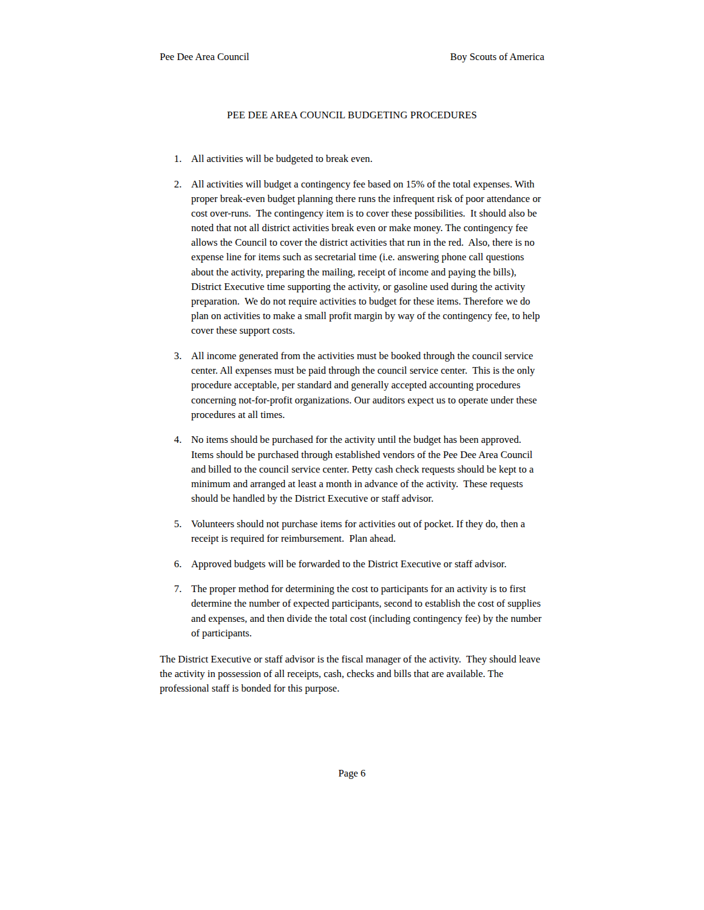Pee Dee Area Council Boy Scouts of America
PEE DEE AREA COUNCIL BUDGETING PROCEDURES
All activities will be budgeted to break even.
All activities will budget a contingency fee based on 15% of the total expenses. With proper break-even budget planning there runs the infrequent risk of poor attendance or cost over-runs. The contingency item is to cover these possibilities. It should also be noted that not all district activities break even or make money. The contingency fee allows the Council to cover the district activities that run in the red. Also, there is no expense line for items such as secretarial time (i.e. answering phone call questions about the activity, preparing the mailing, receipt of income and paying the bills), District Executive time supporting the activity, or gasoline used during the activity preparation. We do not require activities to budget for these items. Therefore we do plan on activities to make a small profit margin by way of the contingency fee, to help cover these support costs.
All income generated from the activities must be booked through the council service center. All expenses must be paid through the council service center. This is the only procedure acceptable, per standard and generally accepted accounting procedures concerning not-for-profit organizations. Our auditors expect us to operate under these procedures at all times.
No items should be purchased for the activity until the budget has been approved. Items should be purchased through established vendors of the Pee Dee Area Council and billed to the council service center. Petty cash check requests should be kept to a minimum and arranged at least a month in advance of the activity. These requests should be handled by the District Executive or staff advisor.
Volunteers should not purchase items for activities out of pocket. If they do, then a receipt is required for reimbursement. Plan ahead.
Approved budgets will be forwarded to the District Executive or staff advisor.
The proper method for determining the cost to participants for an activity is to first determine the number of expected participants, second to establish the cost of supplies and expenses, and then divide the total cost (including contingency fee) by the number of participants.
The District Executive or staff advisor is the fiscal manager of the activity. They should leave the activity in possession of all receipts, cash, checks and bills that are available. The professional staff is bonded for this purpose.
Page 6